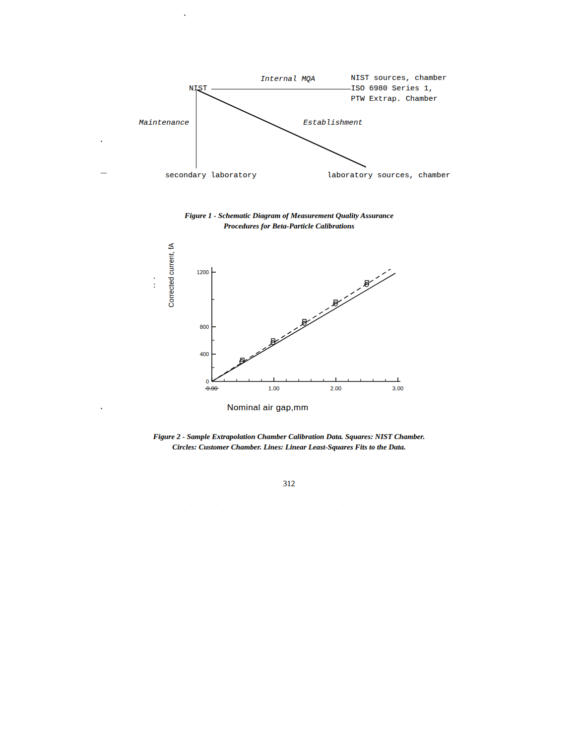NIST Internal MQA NIST sources, chamber ISO 6980 Series 1, PTW Extrap. Chamber Maintenance Establishment secondary laboratory laboratory sources, chamber
Figure 1 - Schematic Diagram of Measurement Quality Assurance
Procedures for Beta-Particle Calibrations
.
:
Corrected current, fA
Nominal air gap,mm
1200 800 400 0 0.00 1.00 2.00 3.00
Figure 2 - Sample Extrapolation Chamber Calibration Data. Squares: NIST Chamber.
Circles: Customer Chamber. Lines: Linear Least-Squares Fits to the Data.
312
............